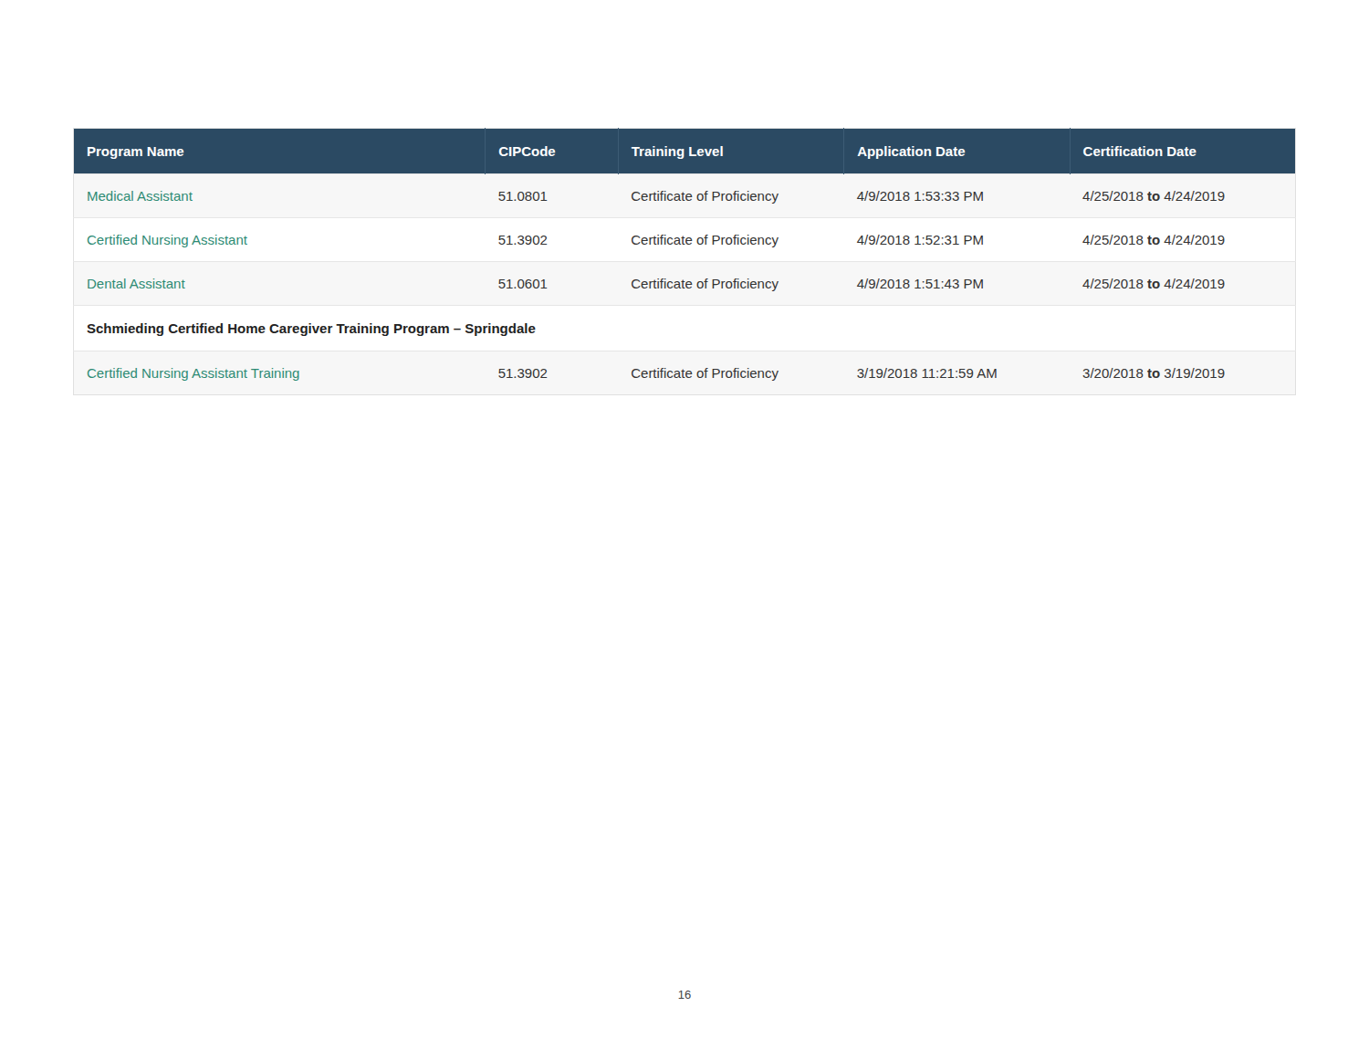| Program Name | CIPCode | Training Level | Application Date | Certification Date |
| --- | --- | --- | --- | --- |
| Medical Assistant | 51.0801 | Certificate of Proficiency | 4/9/2018 1:53:33 PM | 4/25/2018 to 4/24/2019 |
| Certified Nursing Assistant | 51.3902 | Certificate of Proficiency | 4/9/2018 1:52:31 PM | 4/25/2018 to 4/24/2019 |
| Dental Assistant | 51.0601 | Certificate of Proficiency | 4/9/2018 1:51:43 PM | 4/25/2018 to 4/24/2019 |
| Schmieding Certified Home Caregiver Training Program – Springdale |
| Certified Nursing Assistant Training | 51.3902 | Certificate of Proficiency | 3/19/2018 11:21:59 AM | 3/20/2018 to 3/19/2019 |
16